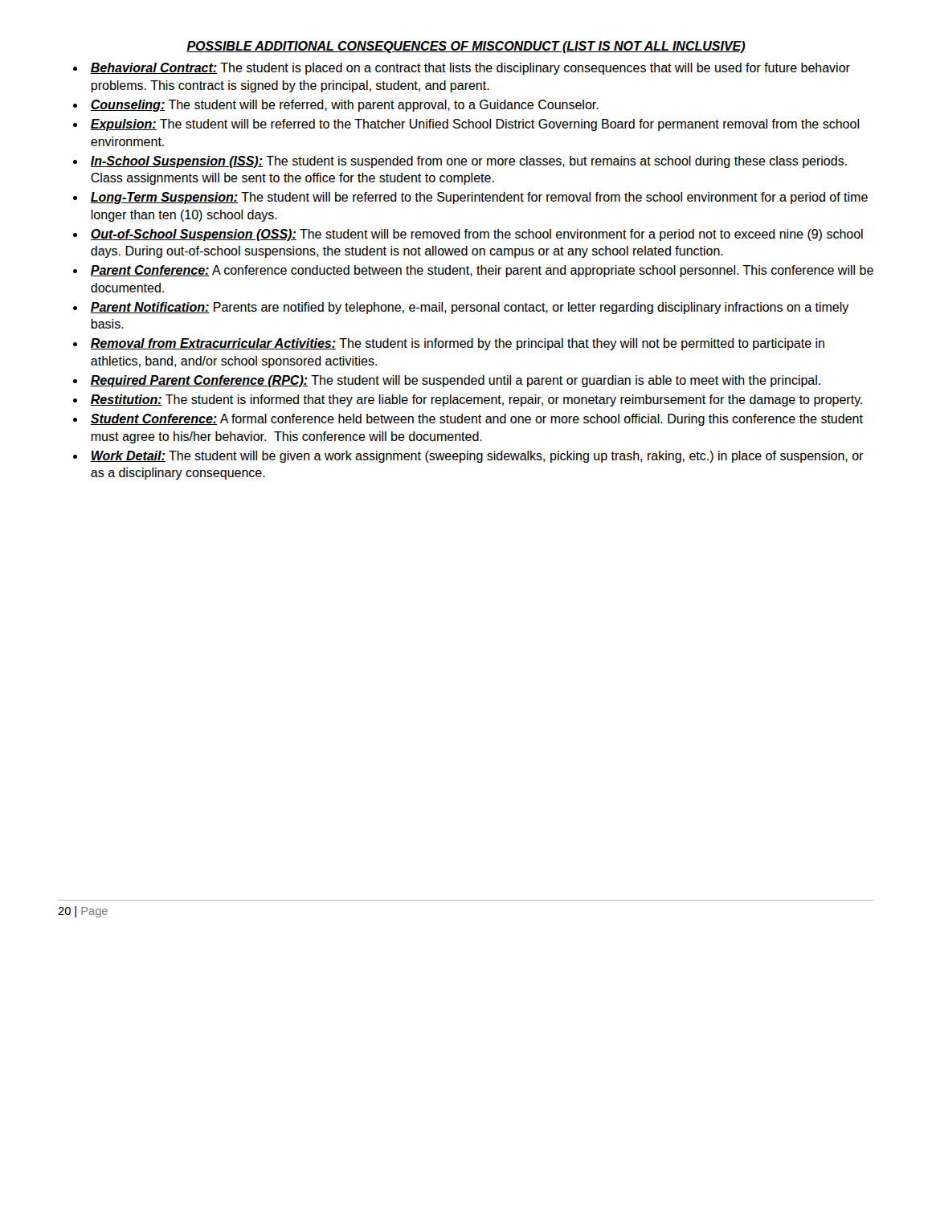POSSIBLE ADDITIONAL CONSEQUENCES OF MISCONDUCT (LIST IS NOT ALL INCLUSIVE)
Behavioral Contract: The student is placed on a contract that lists the disciplinary consequences that will be used for future behavior problems. This contract is signed by the principal, student, and parent.
Counseling: The student will be referred, with parent approval, to a Guidance Counselor.
Expulsion: The student will be referred to the Thatcher Unified School District Governing Board for permanent removal from the school environment.
In-School Suspension (ISS): The student is suspended from one or more classes, but remains at school during these class periods. Class assignments will be sent to the office for the student to complete.
Long-Term Suspension: The student will be referred to the Superintendent for removal from the school environment for a period of time longer than ten (10) school days.
Out-of-School Suspension (OSS): The student will be removed from the school environment for a period not to exceed nine (9) school days. During out-of-school suspensions, the student is not allowed on campus or at any school related function.
Parent Conference: A conference conducted between the student, their parent and appropriate school personnel. This conference will be documented.
Parent Notification: Parents are notified by telephone, e-mail, personal contact, or letter regarding disciplinary infractions on a timely basis.
Removal from Extracurricular Activities: The student is informed by the principal that they will not be permitted to participate in athletics, band, and/or school sponsored activities.
Required Parent Conference (RPC): The student will be suspended until a parent or guardian is able to meet with the principal.
Restitution: The student is informed that they are liable for replacement, repair, or monetary reimbursement for the damage to property.
Student Conference: A formal conference held between the student and one or more school official. During this conference the student must agree to his/her behavior. This conference will be documented.
Work Detail: The student will be given a work assignment (sweeping sidewalks, picking up trash, raking, etc.) in place of suspension, or as a disciplinary consequence.
20 | Page